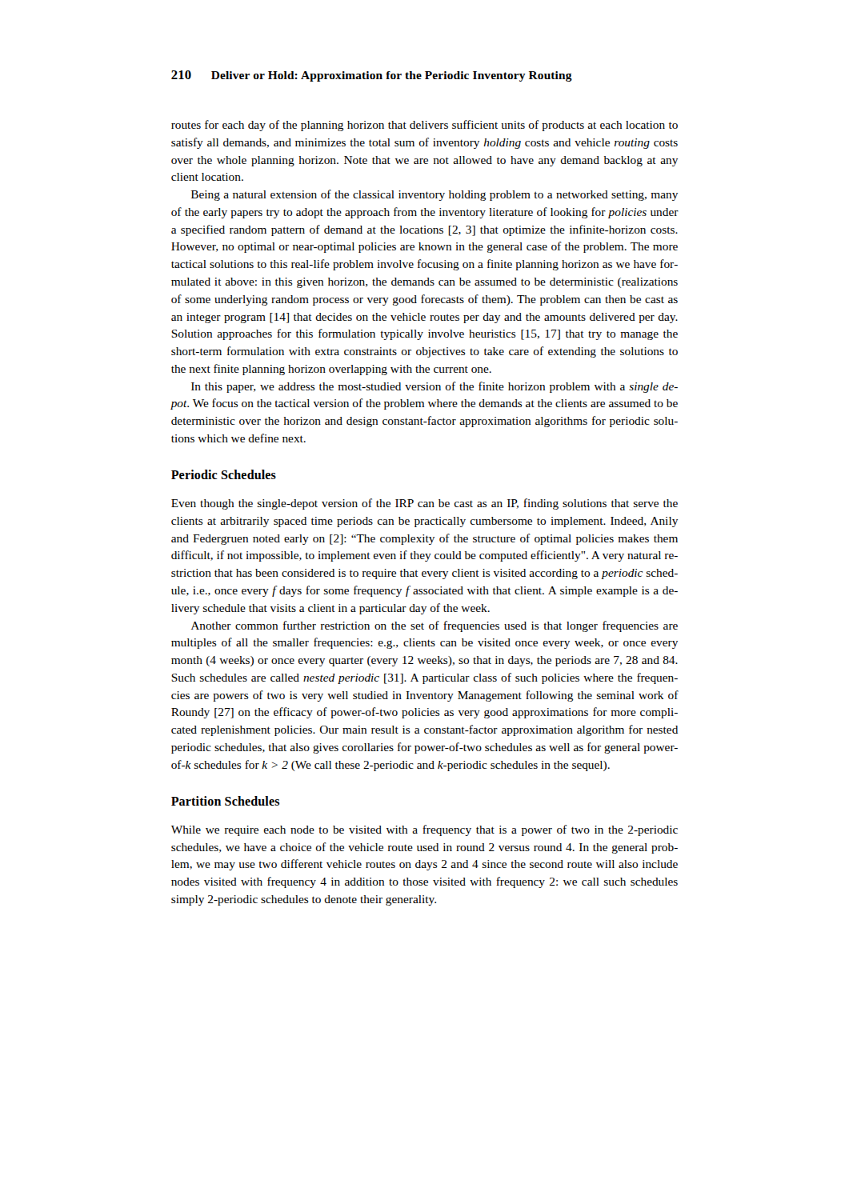210 Deliver or Hold: Approximation for the Periodic Inventory Routing
routes for each day of the planning horizon that delivers sufficient units of products at each location to satisfy all demands, and minimizes the total sum of inventory holding costs and vehicle routing costs over the whole planning horizon. Note that we are not allowed to have any demand backlog at any client location.
Being a natural extension of the classical inventory holding problem to a networked setting, many of the early papers try to adopt the approach from the inventory literature of looking for policies under a specified random pattern of demand at the locations [2, 3] that optimize the infinite-horizon costs. However, no optimal or near-optimal policies are known in the general case of the problem. The more tactical solutions to this real-life problem involve focusing on a finite planning horizon as we have formulated it above: in this given horizon, the demands can be assumed to be deterministic (realizations of some underlying random process or very good forecasts of them). The problem can then be cast as an integer program [14] that decides on the vehicle routes per day and the amounts delivered per day. Solution approaches for this formulation typically involve heuristics [15, 17] that try to manage the short-term formulation with extra constraints or objectives to take care of extending the solutions to the next finite planning horizon overlapping with the current one.
In this paper, we address the most-studied version of the finite horizon problem with a single depot. We focus on the tactical version of the problem where the demands at the clients are assumed to be deterministic over the horizon and design constant-factor approximation algorithms for periodic solutions which we define next.
Periodic Schedules
Even though the single-depot version of the IRP can be cast as an IP, finding solutions that serve the clients at arbitrarily spaced time periods can be practically cumbersome to implement. Indeed, Anily and Federgruen noted early on [2]: “The complexity of the structure of optimal policies makes them difficult, if not impossible, to implement even if they could be computed efficiently". A very natural restriction that has been considered is to require that every client is visited according to a periodic schedule, i.e., once every f days for some frequency f associated with that client. A simple example is a delivery schedule that visits a client in a particular day of the week.
Another common further restriction on the set of frequencies used is that longer frequencies are multiples of all the smaller frequencies: e.g., clients can be visited once every week, or once every month (4 weeks) or once every quarter (every 12 weeks), so that in days, the periods are 7, 28 and 84. Such schedules are called nested periodic [31]. A particular class of such policies where the frequencies are powers of two is very well studied in Inventory Management following the seminal work of Roundy [27] on the efficacy of power-of-two policies as very good approximations for more complicated replenishment policies. Our main result is a constant-factor approximation algorithm for nested periodic schedules, that also gives corollaries for power-of-two schedules as well as for general power-of-k schedules for k > 2 (We call these 2-periodic and k-periodic schedules in the sequel).
Partition Schedules
While we require each node to be visited with a frequency that is a power of two in the 2-periodic schedules, we have a choice of the vehicle route used in round 2 versus round 4. In the general problem, we may use two different vehicle routes on days 2 and 4 since the second route will also include nodes visited with frequency 4 in addition to those visited with frequency 2: we call such schedules simply 2-periodic schedules to denote their generality.